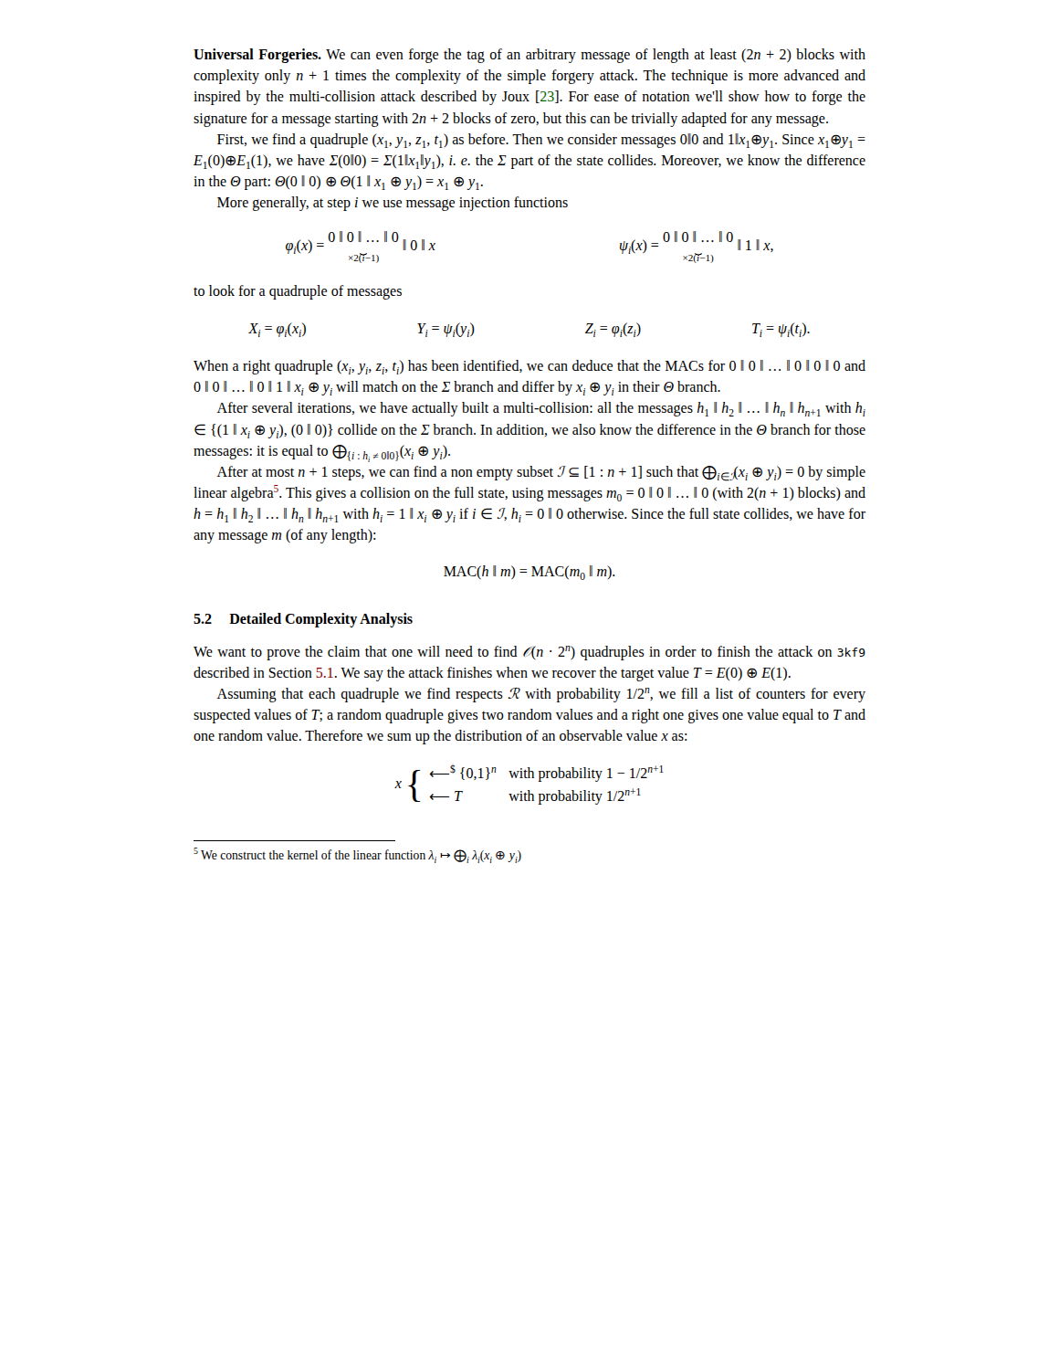Universal Forgeries. We can even forge the tag of an arbitrary message of length at least (2n + 2) blocks with complexity only n + 1 times the complexity of the simple forgery attack. The technique is more advanced and inspired by the multi-collision attack described by Joux [23]. For ease of notation we'll show how to forge the signature for a message starting with 2n + 2 blocks of zero, but this can be trivially adapted for any message.
First, we find a quadruple (x1, y1, z1, t1) as before. Then we consider messages 0‖0 and 1‖x1⊕y1. Since x1⊕y1 = E1(0)⊕E1(1), we have Σ(0‖0) = Σ(1‖x1‖y1), i. e. the Σ part of the state collides. Moreover, we know the difference in the Θ part: Θ(0 ‖ 0) ⊕ Θ(1 ‖ x1 ⊕ y1) = x1 ⊕ y1.
More generally, at step i we use message injection functions
φi(x) = 0 ‖ 0 ‖ … ‖ 0 ⏟ ×2(i−1) ‖ 0 ‖ x
ψi(x) = 0 ‖ 0 ‖ … ‖ 0 ⏟ ×2(i−1) ‖ 1 ‖ x,
to look for a quadruple of messages
Xi = φi(xi)
Yi = ψi(yi)
Zi = φi(zi)
Ti = ψi(ti).
When a right quadruple (xi, yi, zi, ti) has been identified, we can deduce that the MACs for 0 ‖ 0 ‖ … ‖ 0 ‖ 0 ‖ 0 and 0 ‖ 0 ‖ … ‖ 0 ‖ 1 ‖ xi ⊕ yi will match on the Σ branch and differ by xi ⊕ yi in their Θ branch.
After several iterations, we have actually built a multi-collision: all the messages h1 ‖ h2 ‖ … ‖ hn ‖ hn+1 with hi ∈ {(1 ‖ xi ⊕ yi), (0 ‖ 0)} collide on the Σ branch. In addition, we also know the difference in the Θ branch for those messages: it is equal to ⨁{i : hi ≠ 0‖0}(xi ⊕ yi).
After at most n + 1 steps, we can find a non empty subset ℐ ⊆ [1 : n + 1] such that ⨁i∈ℐ(xi ⊕ yi) = 0 by simple linear algebra5. This gives a collision on the full state, using messages m0 = 0 ‖ 0 ‖ … ‖ 0 (with 2(n + 1) blocks) and h = h1 ‖ h2 ‖ … ‖ hn ‖ hn+1 with hi = 1 ‖ xi ⊕ yi if i ∈ ℐ, hi = 0 ‖ 0 otherwise. Since the full state collides, we have for any message m (of any length):
MAC(h ‖ m) = MAC(m0 ‖ m).
5.2 Detailed Complexity Analysis
We want to prove the claim that one will need to find 𝒪(n · 2n) quadruples in order to finish the attack on 3kf9 described in Section 5.1. We say the attack finishes when we recover the target value T = E(0) ⊕ E(1).
Assuming that each quadruple we find respects ℛ with probability 1/2n, we fill a list of counters for every suspected values of T; a random quadruple gives two random values and a right one gives one value equal to T and one random value. Therefore we sum up the distribution of an observable value x as:
x {
⟵$ {0,1}n with probability 1 − 1/2n+1
⟵ T with probability 1/2n+1
5 We construct the kernel of the linear function λi ↦ ⨁i λi(xi ⊕ yi)